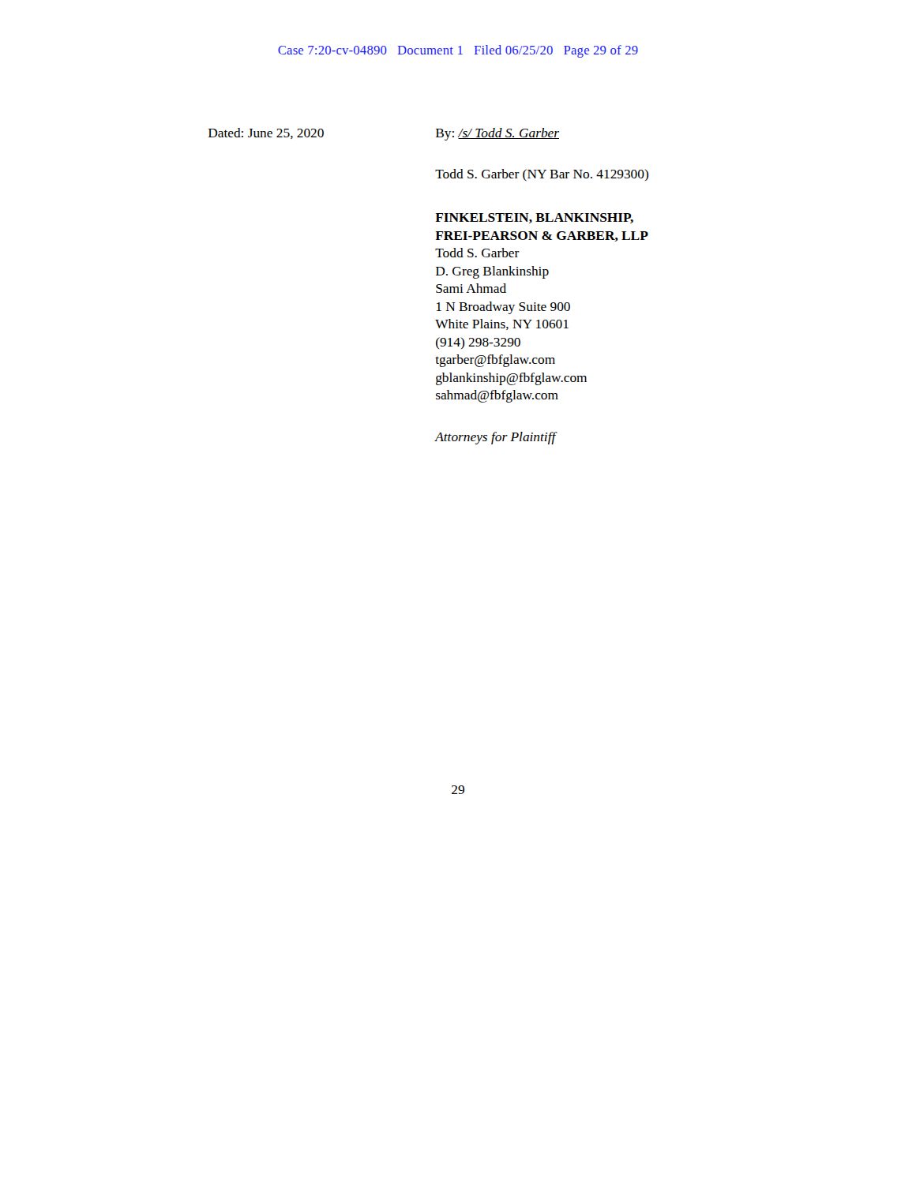Case 7:20-cv-04890 Document 1 Filed 06/25/20 Page 29 of 29
Dated: June 25, 2020
By: /s/ Todd S. Garber
Todd S. Garber (NY Bar No. 4129300)
FINKELSTEIN, BLANKINSHIP,
FREI-PEARSON & GARBER, LLP
Todd S. Garber
D. Greg Blankinship
Sami Ahmad
1 N Broadway Suite 900
White Plains, NY 10601
(914) 298-3290
tgarber@fbfglaw.com
gblankinship@fbfglaw.com
sahmad@fbfglaw.com
Attorneys for Plaintiff
29